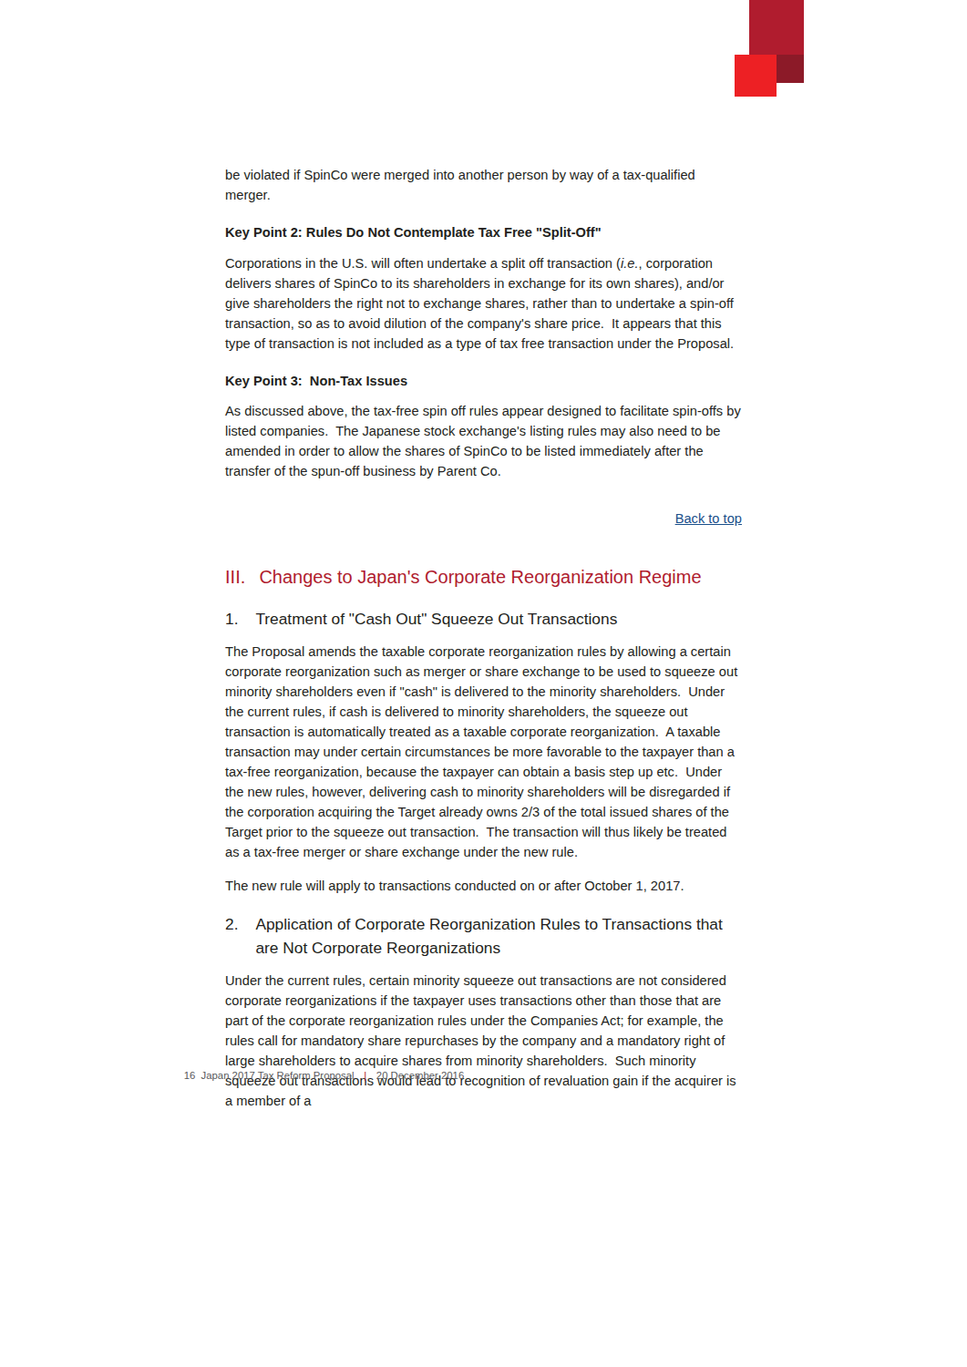be violated if SpinCo were merged into another person by way of a tax-qualified merger.
Key Point 2: Rules Do Not Contemplate Tax Free "Split-Off"
Corporations in the U.S. will often undertake a split off transaction (i.e., corporation delivers shares of SpinCo to its shareholders in exchange for its own shares), and/or give shareholders the right not to exchange shares, rather than to undertake a spin-off transaction, so as to avoid dilution of the company's share price. It appears that this type of transaction is not included as a type of tax free transaction under the Proposal.
Key Point 3: Non-Tax Issues
As discussed above, the tax-free spin off rules appear designed to facilitate spin-offs by listed companies. The Japanese stock exchange's listing rules may also need to be amended in order to allow the shares of SpinCo to be listed immediately after the transfer of the spun-off business by Parent Co.
Back to top
III. Changes to Japan's Corporate Reorganization Regime
1. Treatment of "Cash Out" Squeeze Out Transactions
The Proposal amends the taxable corporate reorganization rules by allowing a certain corporate reorganization such as merger or share exchange to be used to squeeze out minority shareholders even if "cash" is delivered to the minority shareholders. Under the current rules, if cash is delivered to minority shareholders, the squeeze out transaction is automatically treated as a taxable corporate reorganization. A taxable transaction may under certain circumstances be more favorable to the taxpayer than a tax-free reorganization, because the taxpayer can obtain a basis step up etc. Under the new rules, however, delivering cash to minority shareholders will be disregarded if the corporation acquiring the Target already owns 2/3 of the total issued shares of the Target prior to the squeeze out transaction. The transaction will thus likely be treated as a tax-free merger or share exchange under the new rule.
The new rule will apply to transactions conducted on or after October 1, 2017.
2. Application of Corporate Reorganization Rules to Transactions that are Not Corporate Reorganizations
Under the current rules, certain minority squeeze out transactions are not considered corporate reorganizations if the taxpayer uses transactions other than those that are part of the corporate reorganization rules under the Companies Act; for example, the rules call for mandatory share repurchases by the company and a mandatory right of large shareholders to acquire shares from minority shareholders. Such minority squeeze out transactions would lead to recognition of revaluation gain if the acquirer is a member of a
16 Japan 2017 Tax Reform Proposal | 20 December 2016